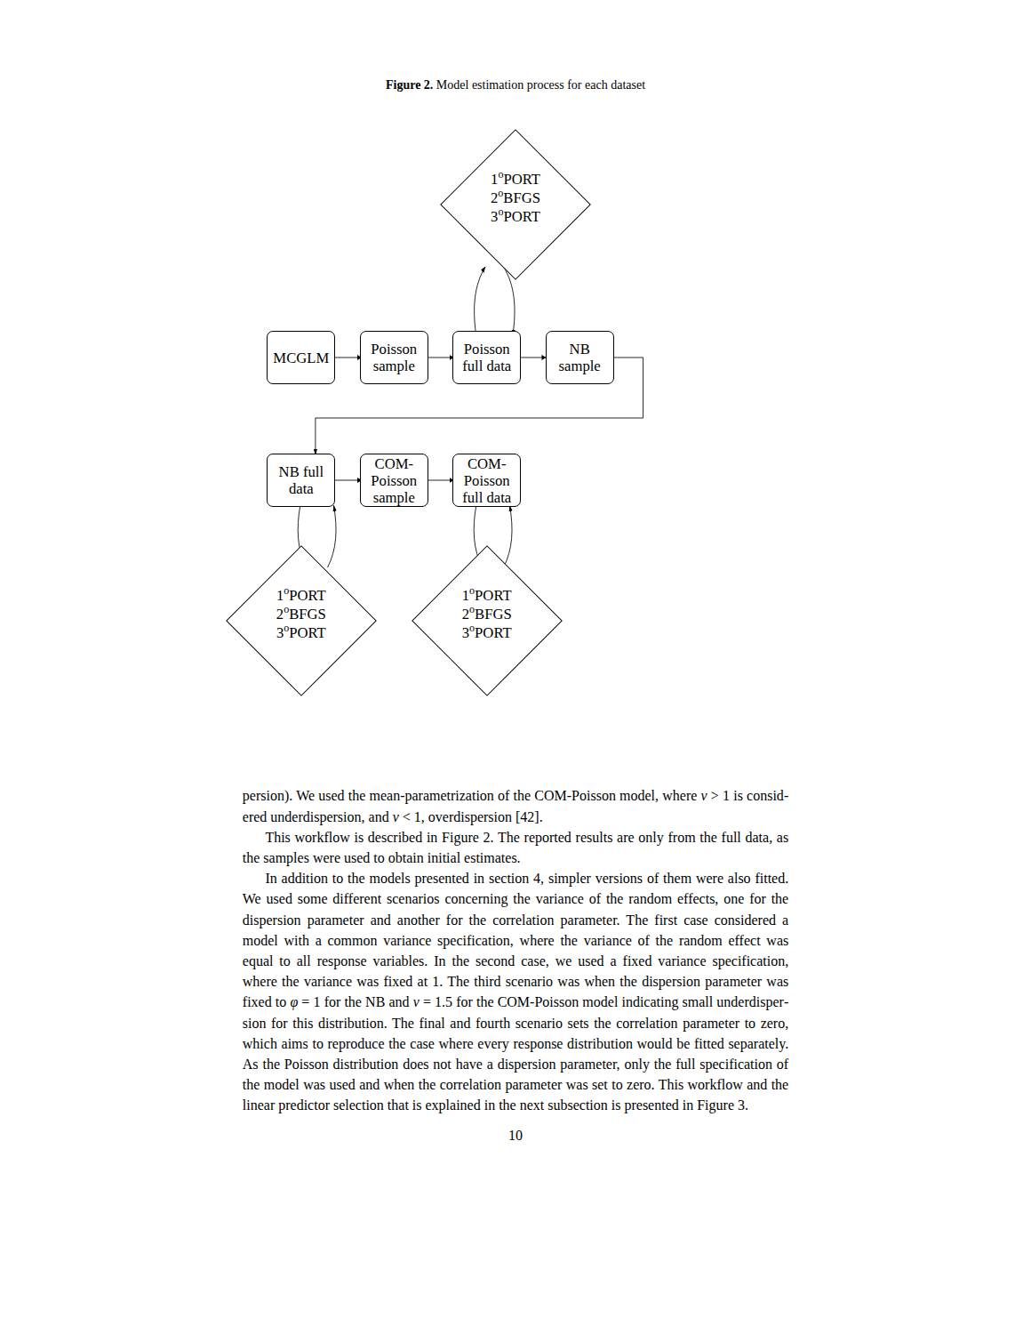Figure 2. Model estimation process for each dataset
1oPORT
2oBFGS
3oPORT
MCGLM
Poisson
sample
Poisson
full data
NB sample
NB full
data
COM-
Poisson
sample
COM-
Poisson
full data
1oPORT
2oBFGS
3oPORT
1oPORT
2oBFGS
3oPORT
persion). We used the mean-parametrization of the COM-Poisson model, where ν > 1 is considered underdispersion, and ν < 1, overdispersion [42].
This workflow is described in Figure 2. The reported results are only from the full data, as the samples were used to obtain initial estimates.
In addition to the models presented in section 4, simpler versions of them were also fitted. We used some different scenarios concerning the variance of the random effects, one for the dispersion parameter and another for the correlation parameter. The first case considered a model with a common variance specification, where the variance of the random effect was equal to all response variables. In the second case, we used a fixed variance specification, where the variance was fixed at 1. The third scenario was when the dispersion parameter was fixed to φ = 1 for the NB and ν = 1.5 for the COM-Poisson model indicating small underdispersion for this distribution. The final and fourth scenario sets the correlation parameter to zero, which aims to reproduce the case where every response distribution would be fitted separately. As the Poisson distribution does not have a dispersion parameter, only the full specification of the model was used and when the correlation parameter was set to zero. This workflow and the linear predictor selection that is explained in the next subsection is presented in Figure 3.
10